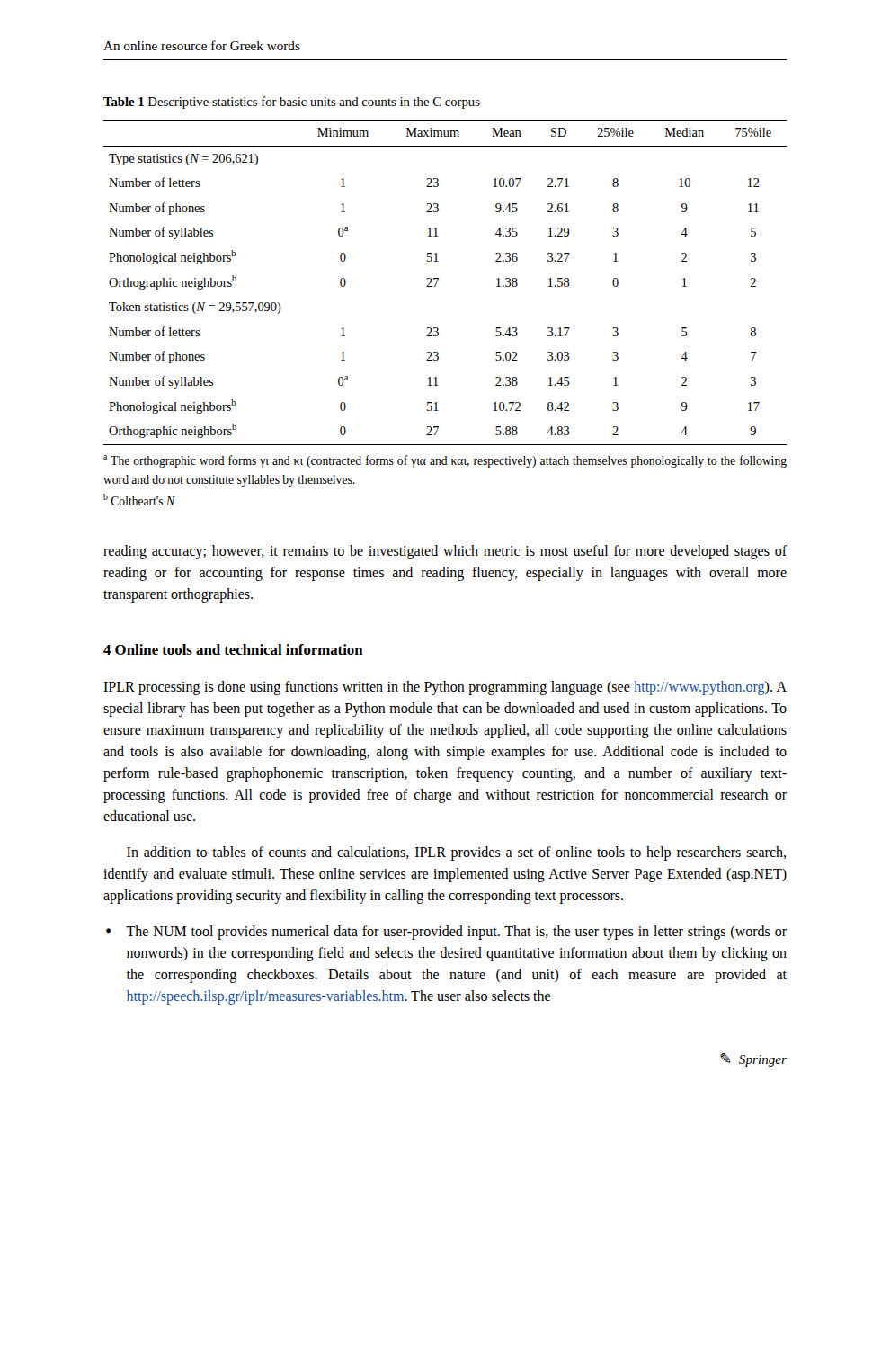An online resource for Greek words
Table 1 Descriptive statistics for basic units and counts in the C corpus
| | Minimum | Maximum | Mean | SD | 25%ile | Median | 75%ile |
| --- | --- | --- | --- | --- | --- | --- | --- |
| Type statistics ( N = 206,621) |
| Number of letters | 1 | 23 | 10.07 | 2.71 | 8 | 10 | 12 |
| Number of phones | 1 | 23 | 9.45 | 2.61 | 8 | 9 | 11 |
| Number of syllables | 0 a | 11 | 4.35 | 1.29 | 3 | 4 | 5 |
| Phonological neighbors b | 0 | 51 | 2.36 | 3.27 | 1 | 2 | 3 |
| Orthographic neighbors b | 0 | 27 | 1.38 | 1.58 | 0 | 1 | 2 |
| Token statistics ( N = 29,557,090) |
| Number of letters | 1 | 23 | 5.43 | 3.17 | 3 | 5 | 8 |
| Number of phones | 1 | 23 | 5.02 | 3.03 | 3 | 4 | 7 |
| Number of syllables | 0 a | 11 | 2.38 | 1.45 | 1 | 2 | 3 |
| Phonological neighbors b | 0 | 51 | 10.72 | 8.42 | 3 | 9 | 17 |
| Orthographic neighbors b | 0 | 27 | 5.88 | 4.83 | 2 | 4 | 9 |
a The orthographic word forms γι and κι (contracted forms of για and και, respectively) attach themselves phonologically to the following word and do not constitute syllables by themselves.
b Coltheart's N
reading accuracy; however, it remains to be investigated which metric is most useful for more developed stages of reading or for accounting for response times and reading fluency, especially in languages with overall more transparent orthographies.
4 Online tools and technical information
IPLR processing is done using functions written in the Python programming language (see http://www.python.org). A special library has been put together as a Python module that can be downloaded and used in custom applications. To ensure maximum transparency and replicability of the methods applied, all code supporting the online calculations and tools is also available for downloading, along with simple examples for use. Additional code is included to perform rule-based graphophonemic transcription, token frequency counting, and a number of auxiliary text-processing functions. All code is provided free of charge and without restriction for noncommercial research or educational use.
In addition to tables of counts and calculations, IPLR provides a set of online tools to help researchers search, identify and evaluate stimuli. These online services are implemented using Active Server Page Extended (asp.NET) applications providing security and flexibility in calling the corresponding text processors.
The NUM tool provides numerical data for user-provided input. That is, the user types in letter strings (words or nonwords) in the corresponding field and selects the desired quantitative information about them by clicking on the corresponding checkboxes. Details about the nature (and unit) of each measure are provided at http://speech.ilsp.gr/iplr/measures-variables.htm. The user also selects the
✎ Springer